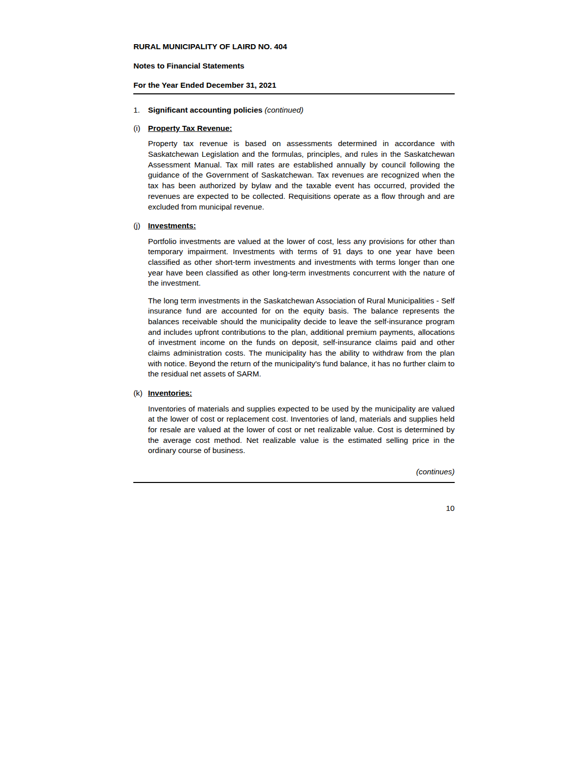RURAL MUNICIPALITY OF LAIRD NO. 404
Notes to Financial Statements
For the Year Ended December 31, 2021
1.
Significant accounting policies (continued)
(i)
Property Tax Revenue:
Property tax revenue is based on assessments determined in accordance with Saskatchewan Legislation and the formulas, principles, and rules in the Saskatchewan Assessment Manual. Tax mill rates are established annually by council following the guidance of the Government of Saskatchewan. Tax revenues are recognized when the tax has been authorized by bylaw and the taxable event has occurred, provided the revenues are expected to be collected. Requisitions operate as a flow through and are excluded from municipal revenue.
(j)
Investments:
Portfolio investments are valued at the lower of cost, less any provisions for other than temporary impairment. Investments with terms of 91 days to one year have been classified as other short-term investments and investments with terms longer than one year have been classified as other long-term investments concurrent with the nature of the investment.
The long term investments in the Saskatchewan Association of Rural Municipalities - Self insurance fund are accounted for on the equity basis. The balance represents the balances receivable should the municipality decide to leave the self-insurance program and includes upfront contributions to the plan, additional premium payments, allocations of investment income on the funds on deposit, self-insurance claims paid and other claims administration costs. The municipality has the ability to withdraw from the plan with notice. Beyond the return of the municipality's fund balance, it has no further claim to the residual net assets of SARM.
(k)
Inventories:
Inventories of materials and supplies expected to be used by the municipality are valued at the lower of cost or replacement cost. Inventories of land, materials and supplies held for resale are valued at the lower of cost or net realizable value. Cost is determined by the average cost method. Net realizable value is the estimated selling price in the ordinary course of business.
(continues)
10